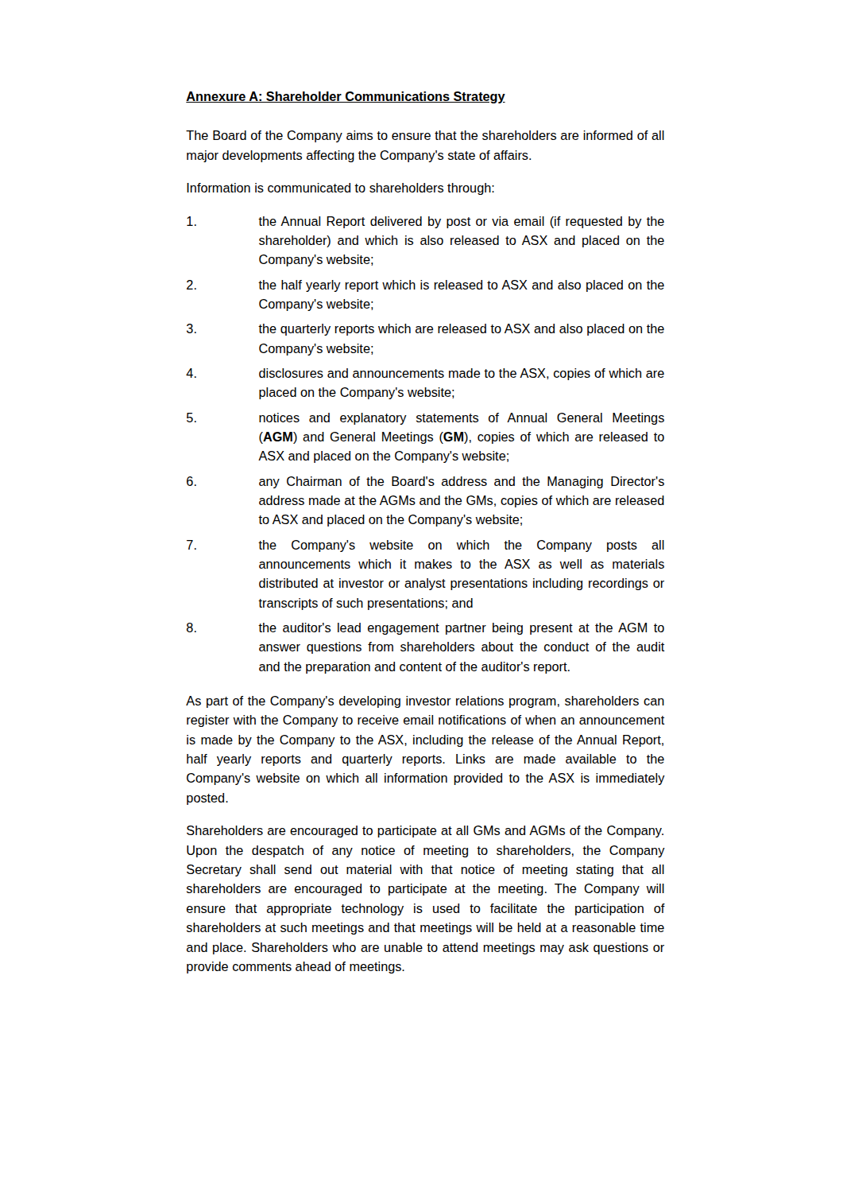Annexure A: Shareholder Communications Strategy
The Board of the Company aims to ensure that the shareholders are informed of all major developments affecting the Company's state of affairs.
Information is communicated to shareholders through:
1. the Annual Report delivered by post or via email (if requested by the shareholder) and which is also released to ASX and placed on the Company's website;
2. the half yearly report which is released to ASX and also placed on the Company's website;
3. the quarterly reports which are released to ASX and also placed on the Company's website;
4. disclosures and announcements made to the ASX, copies of which are placed on the Company's website;
5. notices and explanatory statements of Annual General Meetings (AGM) and General Meetings (GM), copies of which are released to ASX and placed on the Company's website;
6. any Chairman of the Board's address and the Managing Director's address made at the AGMs and the GMs, copies of which are released to ASX and placed on the Company's website;
7. the Company's website on which the Company posts all announcements which it makes to the ASX as well as materials distributed at investor or analyst presentations including recordings or transcripts of such presentations; and
8. the auditor's lead engagement partner being present at the AGM to answer questions from shareholders about the conduct of the audit and the preparation and content of the auditor's report.
As part of the Company's developing investor relations program, shareholders can register with the Company to receive email notifications of when an announcement is made by the Company to the ASX, including the release of the Annual Report, half yearly reports and quarterly reports. Links are made available to the Company's website on which all information provided to the ASX is immediately posted.
Shareholders are encouraged to participate at all GMs and AGMs of the Company. Upon the despatch of any notice of meeting to shareholders, the Company Secretary shall send out material with that notice of meeting stating that all shareholders are encouraged to participate at the meeting. The Company will ensure that appropriate technology is used to facilitate the participation of shareholders at such meetings and that meetings will be held at a reasonable time and place. Shareholders who are unable to attend meetings may ask questions or provide comments ahead of meetings.